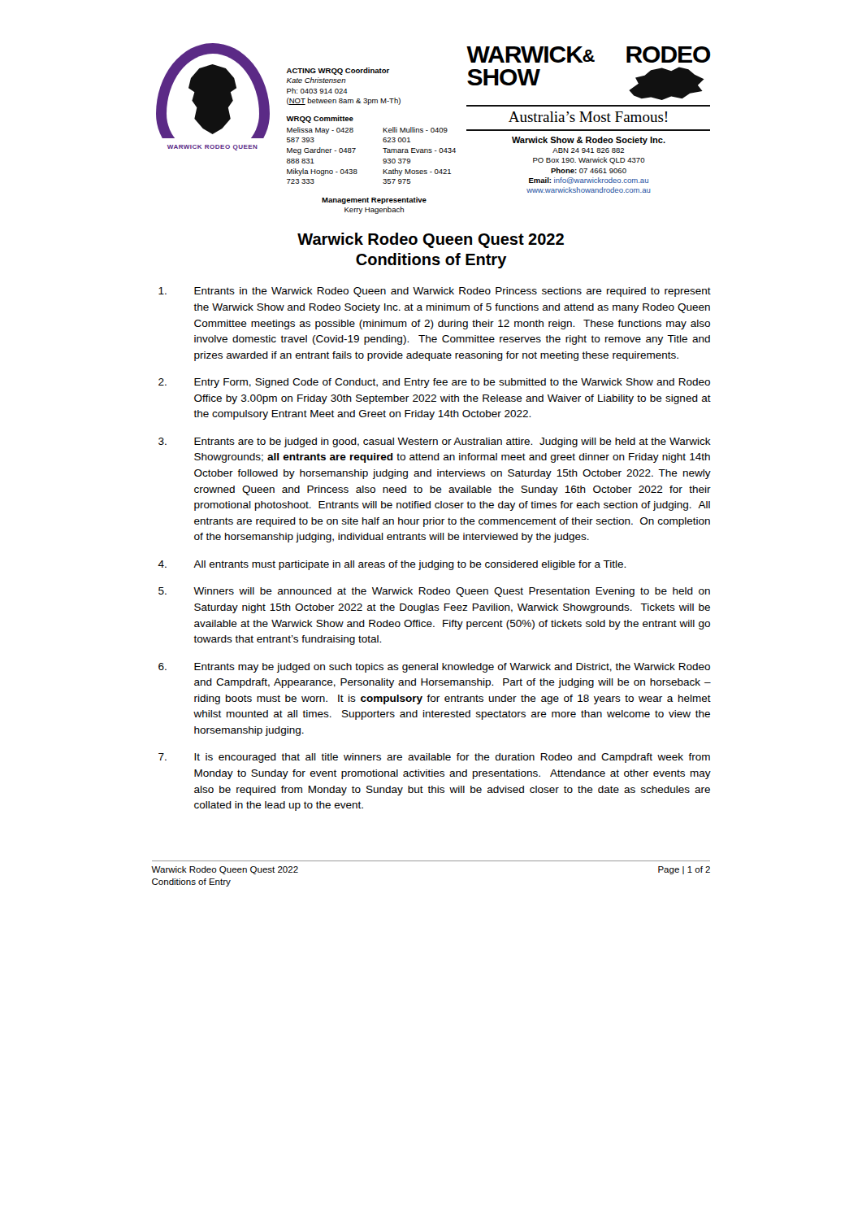WARWICK RODEO QUEEN
ACTING WRQQ Coordinator
Kate Christensen
Ph: 0403 914 024
(NOT between 8am & 3pm M-Th)
WRQQ Committee
Melissa May - 0428 587 393 Kelli Mullins - 0409 623 001 Meg Gardner - 0487 888 831 Tamara Evans - 0434 930 379 Mikyla Hogno - 0438 723 333 Kathy Moses - 0421 357 975
Management Representative
Kerry Hagenbach
WARWICK
SHOW
&
RODEO
Australia’s Most Famous!
Warwick Show & Rodeo Society Inc.
ABN 24 941 826 882
PO Box 190. Warwick QLD 4370
Phone: 07 4661 9060
Email: info@warwickrodeo.com.au
www.warwickshowandrodeo.com.au
Warwick Rodeo Queen Quest 2022 Conditions of Entry
Entrants in the Warwick Rodeo Queen and Warwick Rodeo Princess sections are required to represent the Warwick Show and Rodeo Society Inc. at a minimum of 5 functions and attend as many Rodeo Queen Committee meetings as possible (minimum of 2) during their 12 month reign. These functions may also involve domestic travel (Covid-19 pending). The Committee reserves the right to remove any Title and prizes awarded if an entrant fails to provide adequate reasoning for not meeting these requirements.
Entry Form, Signed Code of Conduct, and Entry fee are to be submitted to the Warwick Show and Rodeo Office by 3.00pm on Friday 30th September 2022 with the Release and Waiver of Liability to be signed at the compulsory Entrant Meet and Greet on Friday 14th October 2022.
Entrants are to be judged in good, casual Western or Australian attire. Judging will be held at the Warwick Showgrounds; all entrants are required to attend an informal meet and greet dinner on Friday night 14th October followed by horsemanship judging and interviews on Saturday 15th October 2022. The newly crowned Queen and Princess also need to be available the Sunday 16th October 2022 for their promotional photoshoot. Entrants will be notified closer to the day of times for each section of judging. All entrants are required to be on site half an hour prior to the commencement of their section. On completion of the horsemanship judging, individual entrants will be interviewed by the judges.
All entrants must participate in all areas of the judging to be considered eligible for a Title.
Winners will be announced at the Warwick Rodeo Queen Quest Presentation Evening to be held on Saturday night 15th October 2022 at the Douglas Feez Pavilion, Warwick Showgrounds. Tickets will be available at the Warwick Show and Rodeo Office. Fifty percent (50%) of tickets sold by the entrant will go towards that entrant’s fundraising total.
Entrants may be judged on such topics as general knowledge of Warwick and District, the Warwick Rodeo and Campdraft, Appearance, Personality and Horsemanship. Part of the judging will be on horseback – riding boots must be worn. It is compulsory for entrants under the age of 18 years to wear a helmet whilst mounted at all times. Supporters and interested spectators are more than welcome to view the horsemanship judging.
It is encouraged that all title winners are available for the duration Rodeo and Campdraft week from Monday to Sunday for event promotional activities and presentations. Attendance at other events may also be required from Monday to Sunday but this will be advised closer to the date as schedules are collated in the lead up to the event.
Warwick Rodeo Queen Quest 2022
Conditions of Entry
Page | 1 of 2